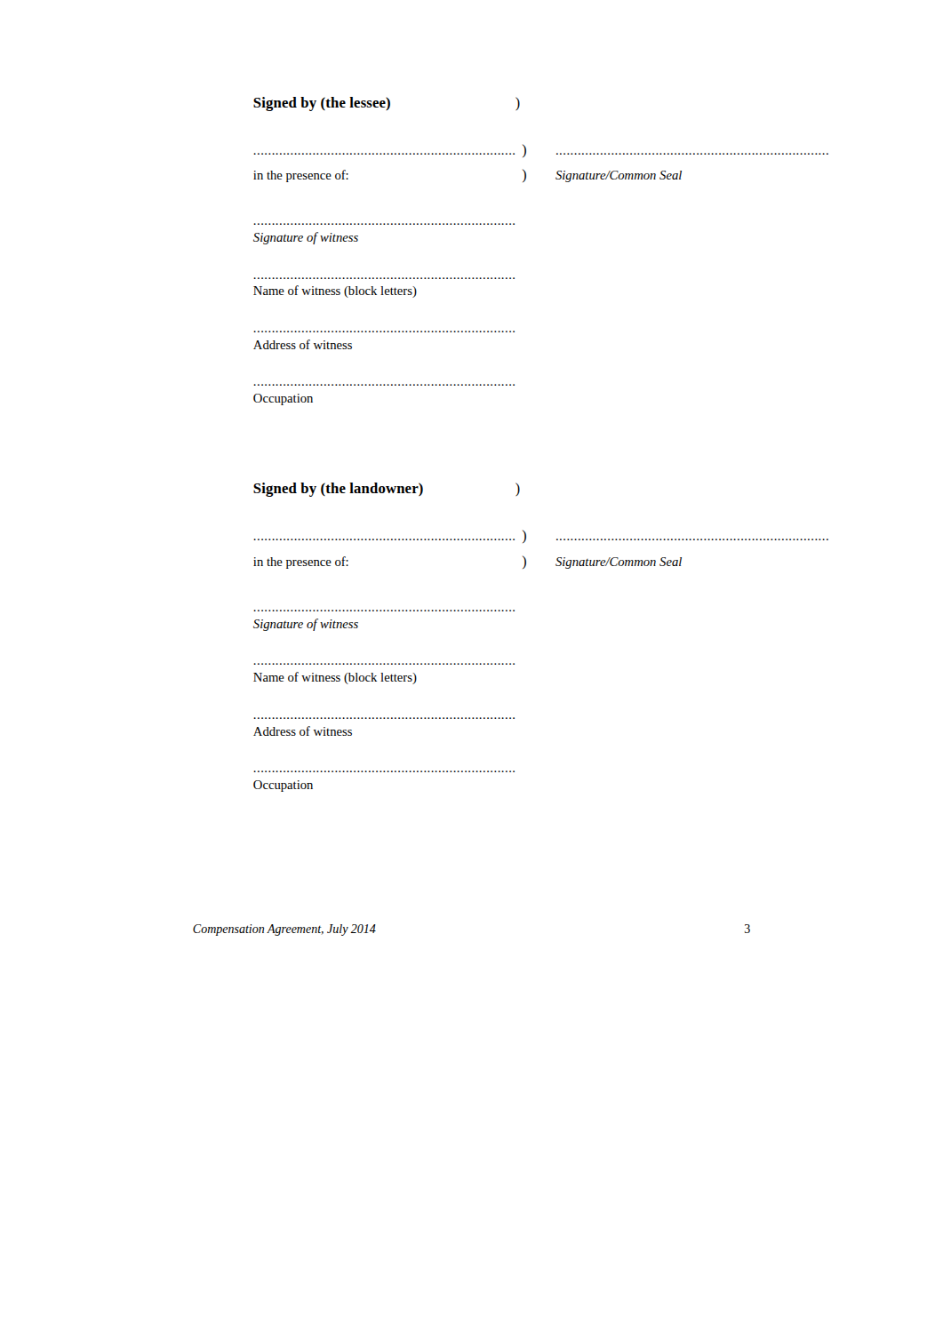Signed by (the lessee)
)
.......................................................................
)
..........................................................................
in the presence of:
)
Signature/Common Seal
.......................................................................
Signature of witness
.......................................................................
Name of witness (block letters)
.......................................................................
Address of witness
.......................................................................
Occupation
Signed by (the landowner)
)
.......................................................................
)
..........................................................................
in the presence of:
)
Signature/Common Seal
.......................................................................
Signature of witness
.......................................................................
Name of witness (block letters)
.......................................................................
Address of witness
.......................................................................
Occupation
Compensation Agreement, July 2014
3